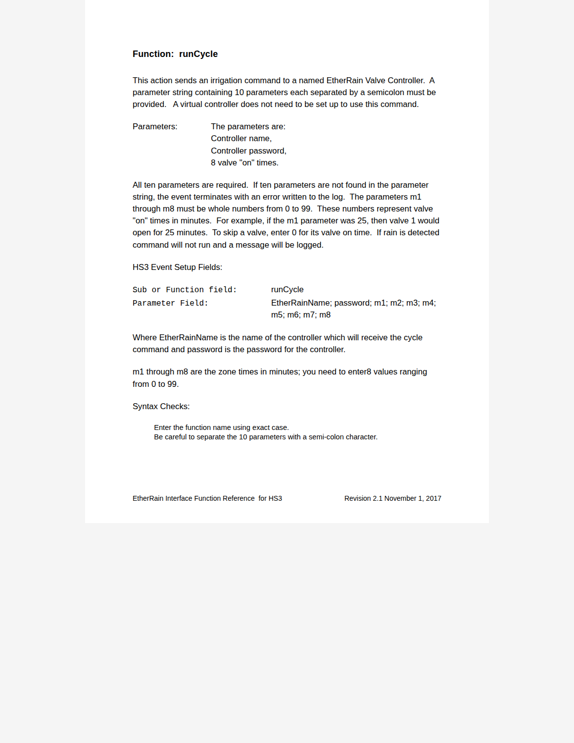Function: runCycle
This action sends an irrigation command to a named EtherRain Valve Controller. A parameter string containing 10 parameters each separated by a semicolon must be provided. A virtual controller does not need to be set up to use this command.
Parameters: The parameters are:
Controller name,
Controller password,
8 valve "on" times.
All ten parameters are required. If ten parameters are not found in the parameter string, the event terminates with an error written to the log. The parameters m1 through m8 must be whole numbers from 0 to 99. These numbers represent valve "on" times in minutes. For example, if the m1 parameter was 25, then valve 1 would open for 25 minutes. To skip a valve, enter 0 for its valve on time. If rain is detected command will not run and a message will be logged.
HS3 Event Setup Fields:
Sub or Function field: runCycle
Parameter Field: EtherRainName; password; m1; m2; m3; m4; m5; m6; m7; m8
Where EtherRainName is the name of the controller which will receive the cycle command and password is the password for the controller.
m1 through m8 are the zone times in minutes; you need to enter8 values ranging from 0 to 99.
Syntax Checks:
Enter the function name using exact case.
Be careful to separate the 10 parameters with a semi-colon character.
EtherRain Interface Function Reference for HS3 Revision 2.1 November 1, 2017